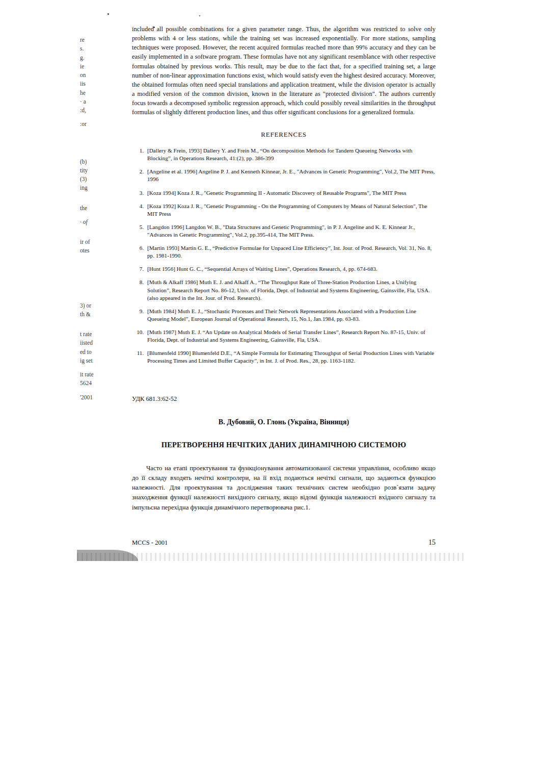re
s.
g.
ie
on
iis
he
· a
:d,
:or
(b)
tity
(3)
ing
the
· of
ir of
otes
3) or
th &
t rate
iisted
ed to
ig set
it rate
5624
'2001
included all possible combinations for a given parameter range. Thus, the algorithm was restricted to solve only problems with 4 or less stations, while the training set was increased exponentially. For more stations, sampling techniques were proposed. However, the recent acquired formulas reached more than 99% accuracy and they can be easily implemented in a software program. These formulas have not any significant resemblance with other respective formulas obtained by previous works. This result, may be due to the fact that, for a specified training set, a large number of non-linear approximation functions exist, which would satisfy even the highest desired accuracy. Moreover, the obtained formulas often need special translations and application treatment, while the division operator is actually a modified version of the common division, known in the literature as "protected division". The authors currently focus towards a decomposed symbolic regression approach, which could possibly reveal similarities in the throughput formulas of slightly different production lines, and thus offer significant conclusions for a generalized formula.
REFERENCES
[Dallery & Frein, 1993] Dallery Y. and Frein M., “On decomposition Methods for Tandem Queueing Networks with Blocking”, in Operations Research, 41:(2), pp. 386-399
[Angeline et al. 1996] Angeline P. J. and Kenneth Kinnear, Jr. E., "Advances in Genetic Programming", Vol.2, The MIT Press, 1996
[Koza 1994] Koza J. R., "Genetic Programming II - Automatic Discovery of Reusable Programs", The MIT Press
[Koza 1992] Koza J. R., "Genetic Programming - On the Programming of Computers by Means of Natural Selection", The MIT Press
[Langdon 1996] Langdon W. B., "Data Structures and Genetic Programming", in P. J. Angeline and K. E. Kinnear Jr., "Advances in Genetic Programming", Vol.2, pp.395-414, The MIT Press.
[Martin 1993] Martin G. E., “Predictive Formulae for Unpaced Line Efficiency”, Int. Jour. of Prod. Research, Vol. 31, No. 8, pp. 1981-1990.
[Hunt 1956] Hunt G. C., “Sequential Arrays of Waiting Lines”, Operations Research, 4, pp. 674-683.
[Muth & Alkaff 1986] Muth E. J. and Alkaff A., “The Throughput Rate of Three-Station Production Lines, a Unifying Solution”, Research Report No. 86-12, Univ. of Florida, Dept. of Industrial and Systems Engineering, Gainsville, Fla, USA. (also appeared in the Int. Jour. of Prod. Research).
[Muth 1984] Muth E. J., “Stochastic Processes and Their Network Representations Associated with a Production Line Queueing Model”, European Journal of Operational Research, 15, No.1, Jan.1984, pp. 63-83.
[Muth 1987] Muth E. J. “An Update on Analytical Models of Serial Transfer Lines”, Research Report No. 87-15, Univ. of Florida, Dept. of Industrial and Systems Engineering, Gainsville, Fla, USA.
[Blumenfeld 1990] Blumenfeld D.E., “A Simple Formula for Estimating Throughput of Serial Production Lines with Variable Processing Times and Limited Buffer Capacity”, in Int. J. of Prod. Res., 28, pp. 1163-1182.
УДК 681.3:62-52
В. Дубовий, О. Глонь (Україна, Вінниця)
ПЕРЕТВОРЕННЯ НЕЧІТКИХ ДАНИХ ДИНАМІЧНОЮ СИСТЕМОЮ
Часто на етапі проектування та функціонування автоматизованої системи управління, особливо якщо до її складу входять нечіткі контролери, на її вхід подаються нечіткі сигнали, що задаються функцією належності. Для проектування та дослідження таких технічних систем необхідно розв`язати задачу знаходження функції належності вихідного сигналу, якщо відомі функція належності вхідного сигналу та імпульсна перехідна функція динамічного перетворювача рис.1.
MCCS - 2001
15